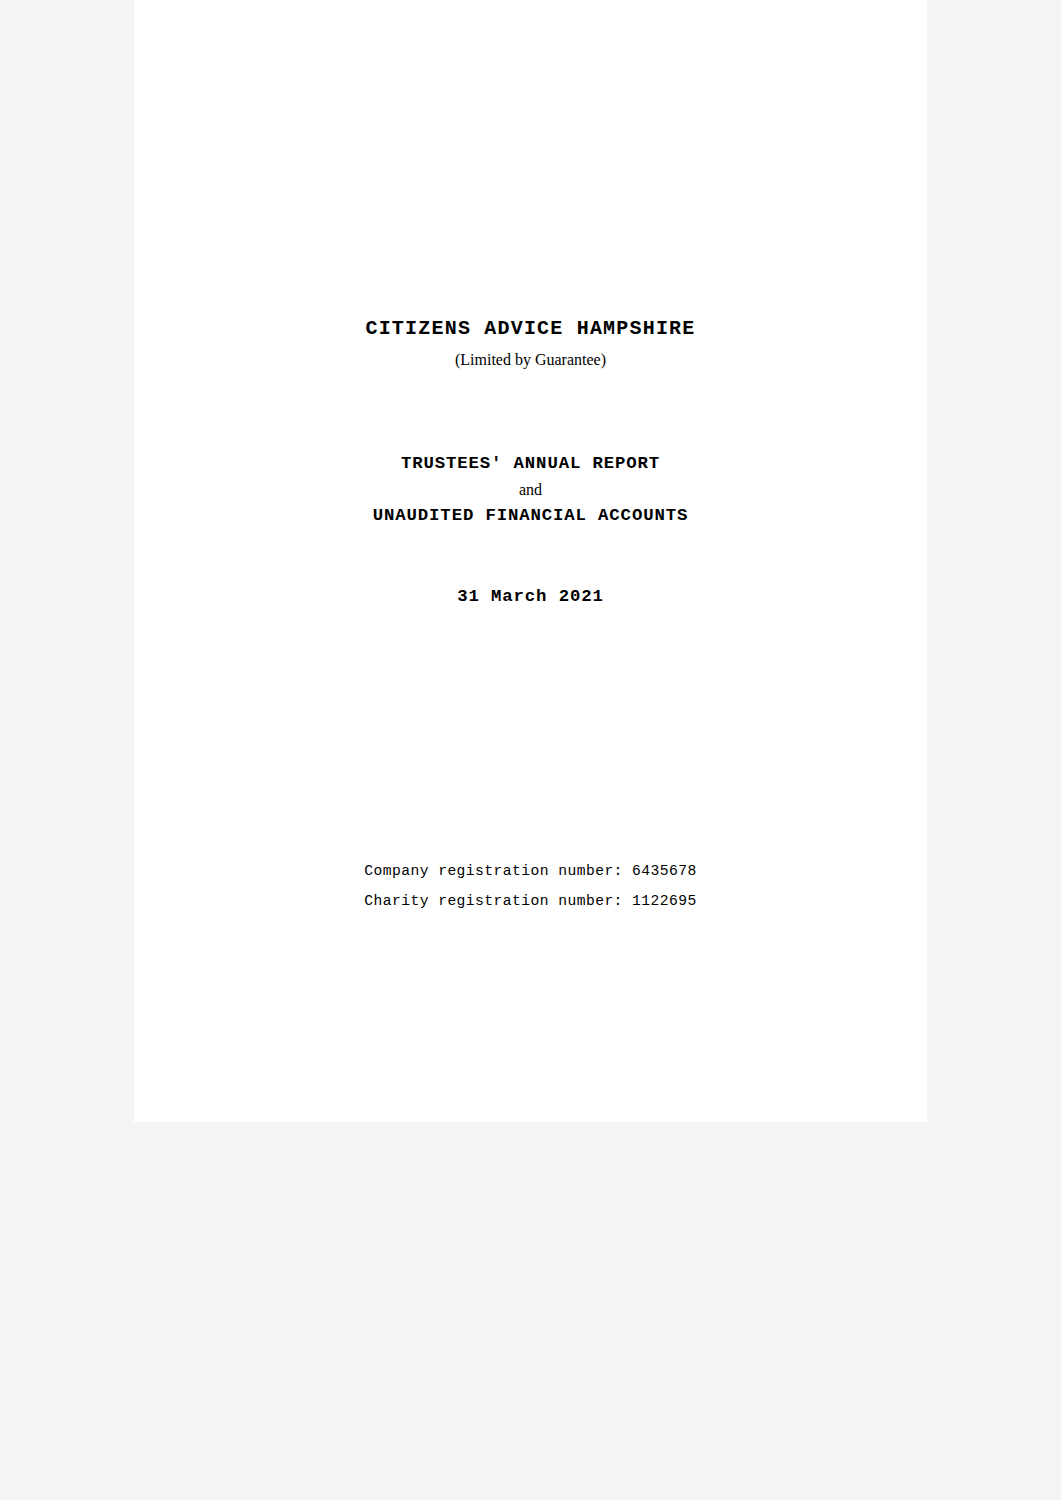CITIZENS ADVICE HAMPSHIRE
(Limited by Guarantee)
TRUSTEES' ANNUAL REPORT and UNAUDITED FINANCIAL ACCOUNTS
31 March 2021
Company registration number: 6435678
Charity registration number: 1122695